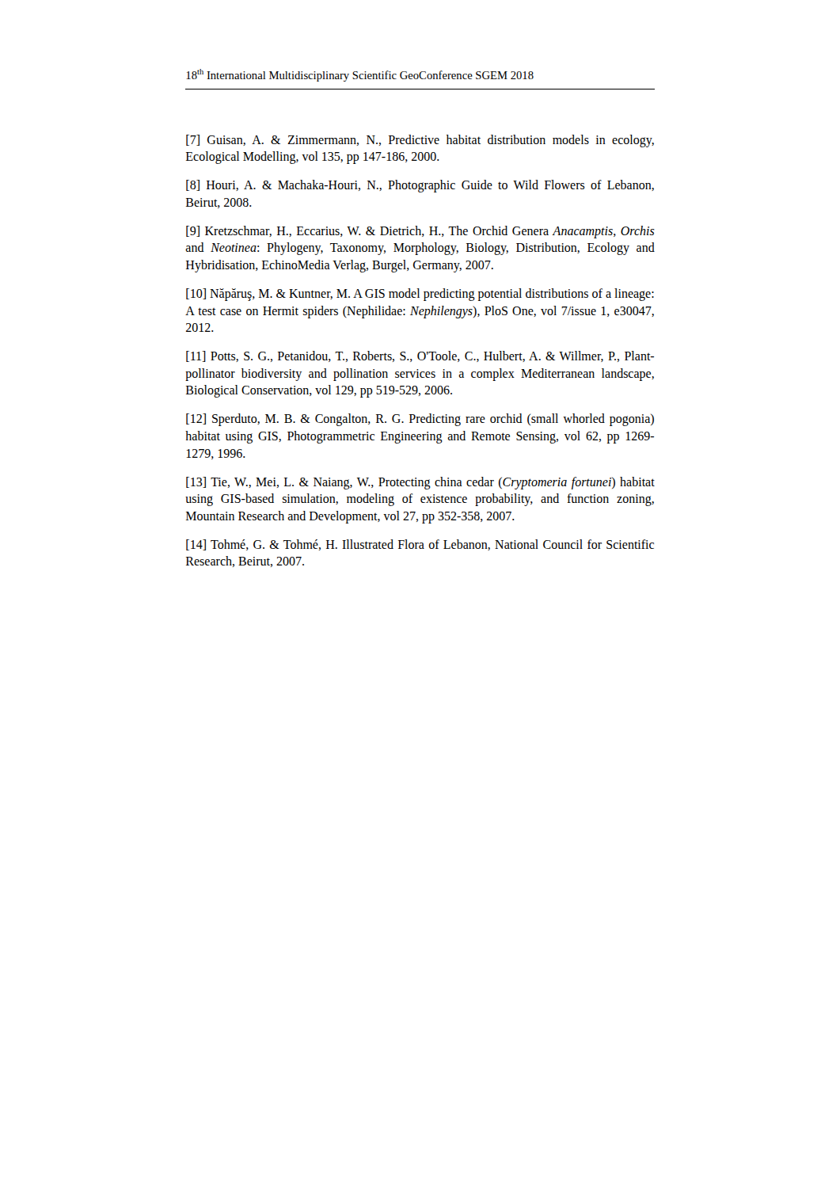18th International Multidisciplinary Scientific GeoConference SGEM 2018
[7] Guisan, A. & Zimmermann, N., Predictive habitat distribution models in ecology, Ecological Modelling, vol 135, pp 147-186, 2000.
[8] Houri, A. & Machaka-Houri, N., Photographic Guide to Wild Flowers of Lebanon, Beirut, 2008.
[9] Kretzschmar, H., Eccarius, W. & Dietrich, H., The Orchid Genera Anacamptis, Orchis and Neotinea: Phylogeny, Taxonomy, Morphology, Biology, Distribution, Ecology and Hybridisation, EchinoMedia Verlag, Burgel, Germany, 2007.
[10] Năpăruş, M. & Kuntner, M. A GIS model predicting potential distributions of a lineage: A test case on Hermit spiders (Nephilidae: Nephilengys), PloS One, vol 7/issue 1, e30047, 2012.
[11] Potts, S. G., Petanidou, T., Roberts, S., O'Toole, C., Hulbert, A. & Willmer, P., Plant-pollinator biodiversity and pollination services in a complex Mediterranean landscape, Biological Conservation, vol 129, pp 519-529, 2006.
[12] Sperduto, M. B. & Congalton, R. G. Predicting rare orchid (small whorled pogonia) habitat using GIS, Photogrammetric Engineering and Remote Sensing, vol 62, pp 1269-1279, 1996.
[13] Tie, W., Mei, L. & Naiang, W., Protecting china cedar (Cryptomeria fortunei) habitat using GIS-based simulation, modeling of existence probability, and function zoning, Mountain Research and Development, vol 27, pp 352-358, 2007.
[14] Tohmé, G. & Tohmé, H. Illustrated Flora of Lebanon, National Council for Scientific Research, Beirut, 2007.